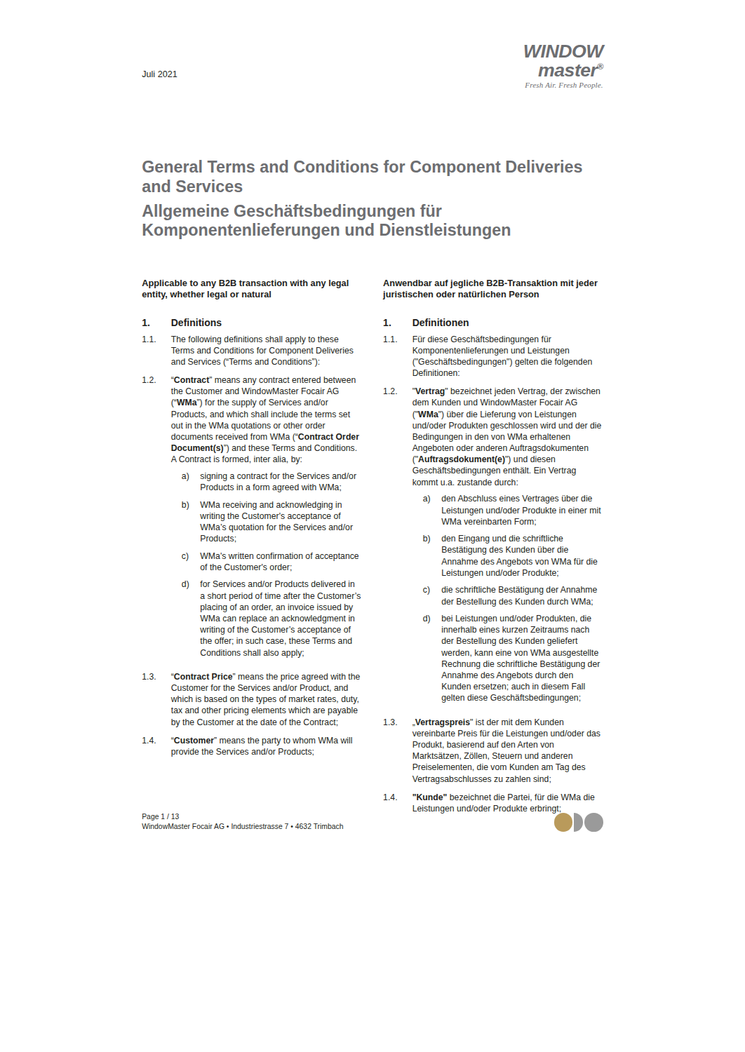Juli 2021
WINDOW
master®
Fresh Air. Fresh People.
General Terms and Conditions for Component Deliveries and Services
Allgemeine Geschäftsbedingungen für Komponentenlieferungen und Dienstleistungen
Applicable to any B2B transaction with any legal entity, whether legal or natural
1.
Definitions
1.1.
The following definitions shall apply to these Terms and Conditions for Component Deliveries and Services (“Terms and Conditions”):
1.2.
“Contract” means any contract entered between the Customer and WindowMaster Focair AG (“WMa”) for the supply of Services and/or Products, and which shall include the terms set out in the WMa quotations or other order documents received from WMa (“Contract Order Document(s)”) and these Terms and Conditions. A Contract is formed, inter alia, by:
a) signing a contract for the Services and/or Products in a form agreed with WMa;
b) WMa receiving and acknowledging in writing the Customer's acceptance of WMa’s quotation for the Services and/or Products;
c) WMa's written confirmation of acceptance of the Customer's order;
d) for Services and/or Products delivered in a short period of time after the Customer’s placing of an order, an invoice issued by WMa can replace an acknowledgment in writing of the Customer’s acceptance of the offer; in such case, these Terms and Conditions shall also apply;
1.3.
“Contract Price” means the price agreed with the Customer for the Services and/or Product, and which is based on the types of market rates, duty, tax and other pricing elements which are payable by the Customer at the date of the Contract;
1.4.
“Customer” means the party to whom WMa will provide the Services and/or Products;
Anwendbar auf jegliche B2B-Transaktion mit jeder juristischen oder natürlichen Person
1.
Definitionen
1.1.
Für diese Geschäftsbedingungen für Komponentenlieferungen und Leistungen ("Geschäftsbedingungen") gelten die folgenden Definitionen:
1.2.
"Vertrag" bezeichnet jeden Vertrag, der zwischen dem Kunden und WindowMaster Focair AG ("WMa") über die Lieferung von Leistungen und/oder Produkten geschlossen wird und der die Bedingungen in den von WMa erhaltenen Angeboten oder anderen Auftragsdokumenten ("Auftragsdokument(e)") und diesen Geschäftsbedingungen enthält. Ein Vertrag kommt u.a. zustande durch:
a) den Abschluss eines Vertrages über die Leistungen und/oder Produkte in einer mit WMa vereinbarten Form;
b) den Eingang und die schriftliche Bestätigung des Kunden über die Annahme des Angebots von WMa für die Leistungen und/oder Produkte;
c) die schriftliche Bestätigung der Annahme der Bestellung des Kunden durch WMa;
d) bei Leistungen und/oder Produkten, die innerhalb eines kurzen Zeitraums nach der Bestellung des Kunden geliefert werden, kann eine von WMa ausgestellte Rechnung die schriftliche Bestätigung der Annahme des Angebots durch den Kunden ersetzen; auch in diesem Fall gelten diese Geschäftsbedingungen;
1.3.
„Vertragspreis" ist der mit dem Kunden vereinbarte Preis für die Leistungen und/oder das Produkt, basierend auf den Arten von Marktsätzen, Zöllen, Steuern und anderen Preiselementen, die vom Kunden am Tag des Vertragsabschlusses zu zahlen sind;
1.4.
"Kunde" bezeichnet die Partei, für die WMa die Leistungen und/oder Produkte erbringt;
Page 1 / 13
WindowMaster Focair AG • Industriestrasse 7 • 4632 Trimbach